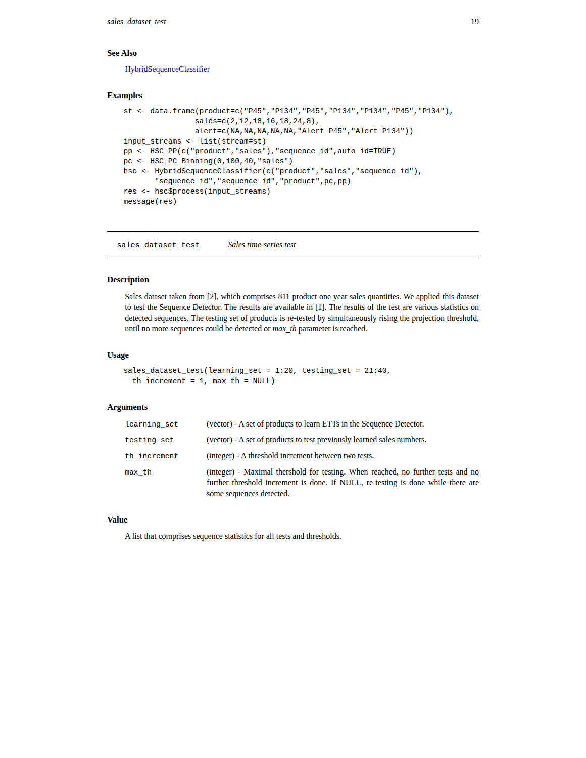sales_dataset_test 19
See Also
HybridSequenceClassifier
Examples
st <- data.frame(product=c("P45","P134","P45","P134","P134","P45","P134"),
                sales=c(2,12,18,16,18,24,8),
                alert=c(NA,NA,NA,NA,NA,"Alert P45","Alert P134"))
input_streams <- list(stream=st)
pp <- HSC_PP(c("product","sales"),"sequence_id",auto_id=TRUE)
pc <- HSC_PC_Binning(0,100,40,"sales")
hsc <- HybridSequenceClassifier(c("product","sales","sequence_id"),
       "sequence_id","sequence_id","product",pc,pp)
res <- hsc$process(input_streams)
message(res)
sales_dataset_test Sales time-series test
Description
Sales dataset taken from [2], which comprises 811 product one year sales quantities. We applied this dataset to test the Sequence Detector. The results are available in [1]. The results of the test are various statistics on detected sequences. The testing set of products is re-tested by simultaneously rising the projection threshold, until no more sequences could be detected or max_th parameter is reached.
Usage
sales_dataset_test(learning_set = 1:20, testing_set = 21:40,
  th_increment = 1, max_th = NULL)
Arguments
learning_set
(vector) - A set of products to learn ETTs in the Sequence Detector.
testing_set
(vector) - A set of products to test previously learned sales numbers.
th_increment
(integer) - A threshold increment between two tests.
max_th
(integer) - Maximal thershold for testing. When reached, no further tests and no further threshold increment is done. If NULL, re-testing is done while there are some sequences detected.
Value
A list that comprises sequence statistics for all tests and thresholds.